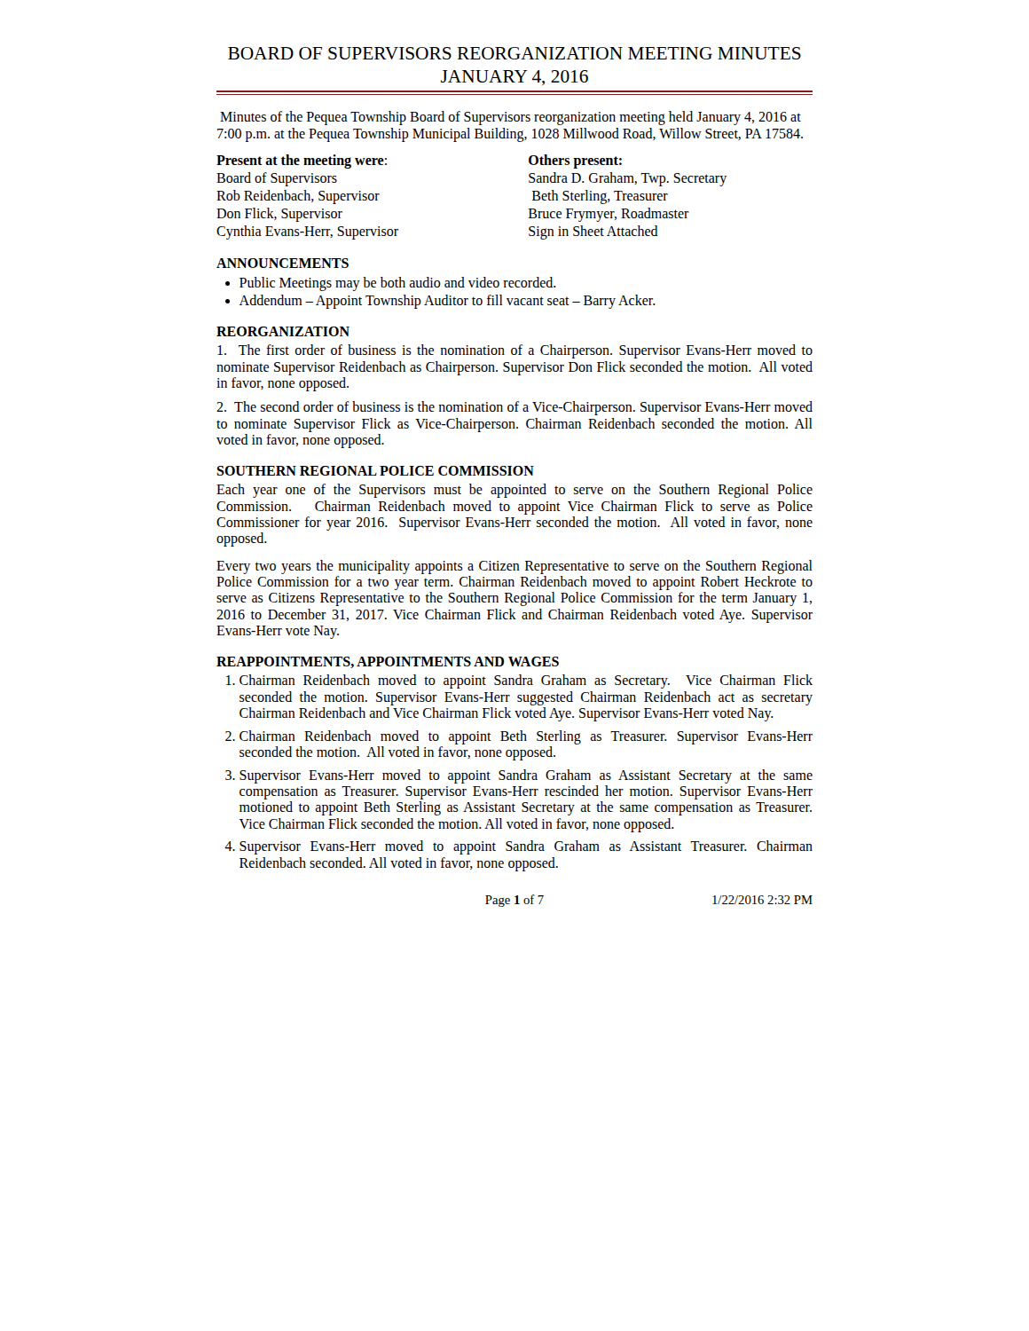BOARD OF SUPERVISORS REORGANIZATION MEETING MINUTES
JANUARY 4, 2016
Minutes of the Pequea Township Board of Supervisors reorganization meeting held January 4, 2016 at 7:00 p.m. at the Pequea Township Municipal Building, 1028 Millwood Road, Willow Street, PA 17584.
| Present at the meeting were : | Others present: |
| Board of Supervisors | Sandra D. Graham, Twp. Secretary |
| Rob Reidenbach, Supervisor | Beth Sterling, Treasurer |
| Don Flick, Supervisor | Bruce Frymyer, Roadmaster |
| Cynthia Evans-Herr, Supervisor | Sign in Sheet Attached |
Announcements
Public Meetings may be both audio and video recorded.
Addendum – Appoint Township Auditor to fill vacant seat – Barry Acker.
Reorganization
1. The first order of business is the nomination of a Chairperson. Supervisor Evans-Herr moved to nominate Supervisor Reidenbach as Chairperson. Supervisor Don Flick seconded the motion. All voted in favor, none opposed.
2. The second order of business is the nomination of a Vice-Chairperson. Supervisor Evans-Herr moved to nominate Supervisor Flick as Vice-Chairperson. Chairman Reidenbach seconded the motion. All voted in favor, none opposed.
Southern Regional Police Commission
Each year one of the Supervisors must be appointed to serve on the Southern Regional Police Commission. Chairman Reidenbach moved to appoint Vice Chairman Flick to serve as Police Commissioner for year 2016. Supervisor Evans-Herr seconded the motion. All voted in favor, none opposed.
Every two years the municipality appoints a Citizen Representative to serve on the Southern Regional Police Commission for a two year term. Chairman Reidenbach moved to appoint Robert Heckrote to serve as Citizens Representative to the Southern Regional Police Commission for the term January 1, 2016 to December 31, 2017. Vice Chairman Flick and Chairman Reidenbach voted Aye. Supervisor Evans-Herr vote Nay.
Reappointments, Appointments and Wages
Chairman Reidenbach moved to appoint Sandra Graham as Secretary. Vice Chairman Flick seconded the motion. Supervisor Evans-Herr suggested Chairman Reidenbach act as secretary Chairman Reidenbach and Vice Chairman Flick voted Aye. Supervisor Evans-Herr voted Nay.
Chairman Reidenbach moved to appoint Beth Sterling as Treasurer. Supervisor Evans-Herr seconded the motion. All voted in favor, none opposed.
Supervisor Evans-Herr moved to appoint Sandra Graham as Assistant Secretary at the same compensation as Treasurer. Supervisor Evans-Herr rescinded her motion. Supervisor Evans-Herr motioned to appoint Beth Sterling as Assistant Secretary at the same compensation as Treasurer. Vice Chairman Flick seconded the motion. All voted in favor, none opposed.
Supervisor Evans-Herr moved to appoint Sandra Graham as Assistant Treasurer. Chairman Reidenbach seconded. All voted in favor, none opposed.
Page 1 of 7
1/22/2016 2:32 PM